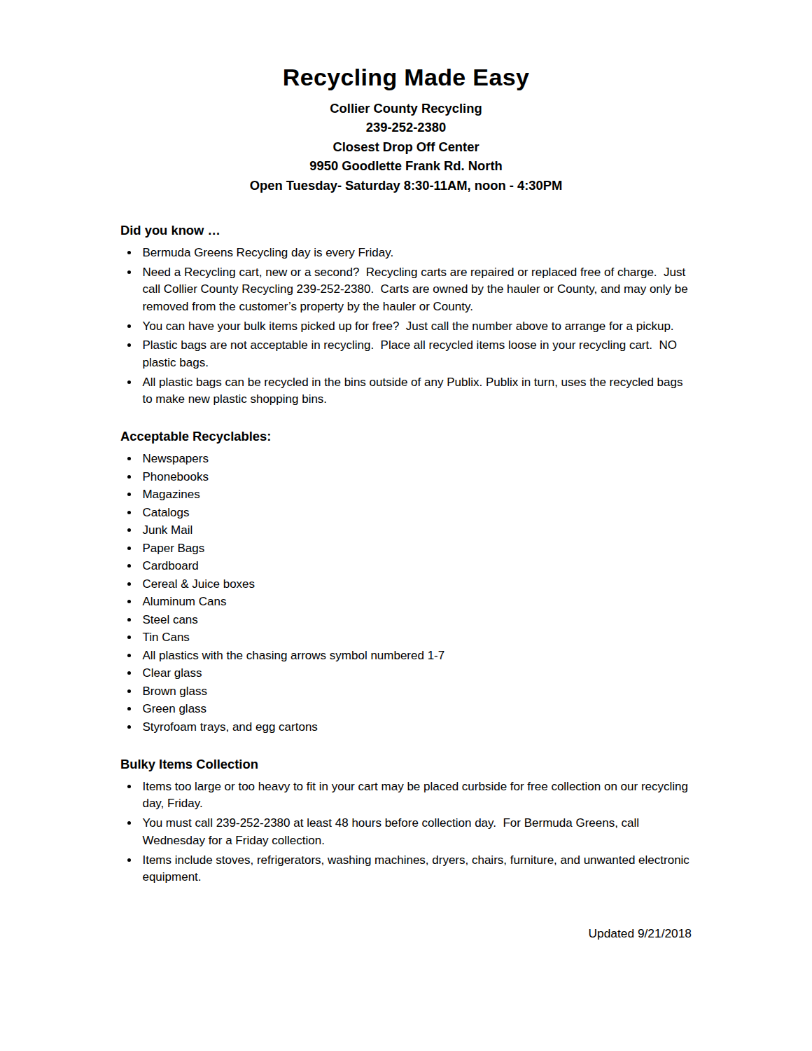Recycling Made Easy
Collier County Recycling
239-252-2380
Closest Drop Off Center
9950 Goodlette Frank Rd. North
Open Tuesday- Saturday 8:30-11AM, noon - 4:30PM
Did you know …
Bermuda Greens Recycling day is every Friday.
Need a Recycling cart, new or a second? Recycling carts are repaired or replaced free of charge. Just call Collier County Recycling 239-252-2380. Carts are owned by the hauler or County, and may only be removed from the customer’s property by the hauler or County.
You can have your bulk items picked up for free? Just call the number above to arrange for a pickup.
Plastic bags are not acceptable in recycling. Place all recycled items loose in your recycling cart. NO plastic bags.
All plastic bags can be recycled in the bins outside of any Publix. Publix in turn, uses the recycled bags to make new plastic shopping bins.
Acceptable Recyclables:
Newspapers
Phonebooks
Magazines
Catalogs
Junk Mail
Paper Bags
Cardboard
Cereal & Juice boxes
Aluminum Cans
Steel cans
Tin Cans
All plastics with the chasing arrows symbol numbered 1-7
Clear glass
Brown glass
Green glass
Styrofoam trays, and egg cartons
Bulky Items Collection
Items too large or too heavy to fit in your cart may be placed curbside for free collection on our recycling day, Friday.
You must call 239-252-2380 at least 48 hours before collection day. For Bermuda Greens, call Wednesday for a Friday collection.
Items include stoves, refrigerators, washing machines, dryers, chairs, furniture, and unwanted electronic equipment.
Updated 9/21/2018